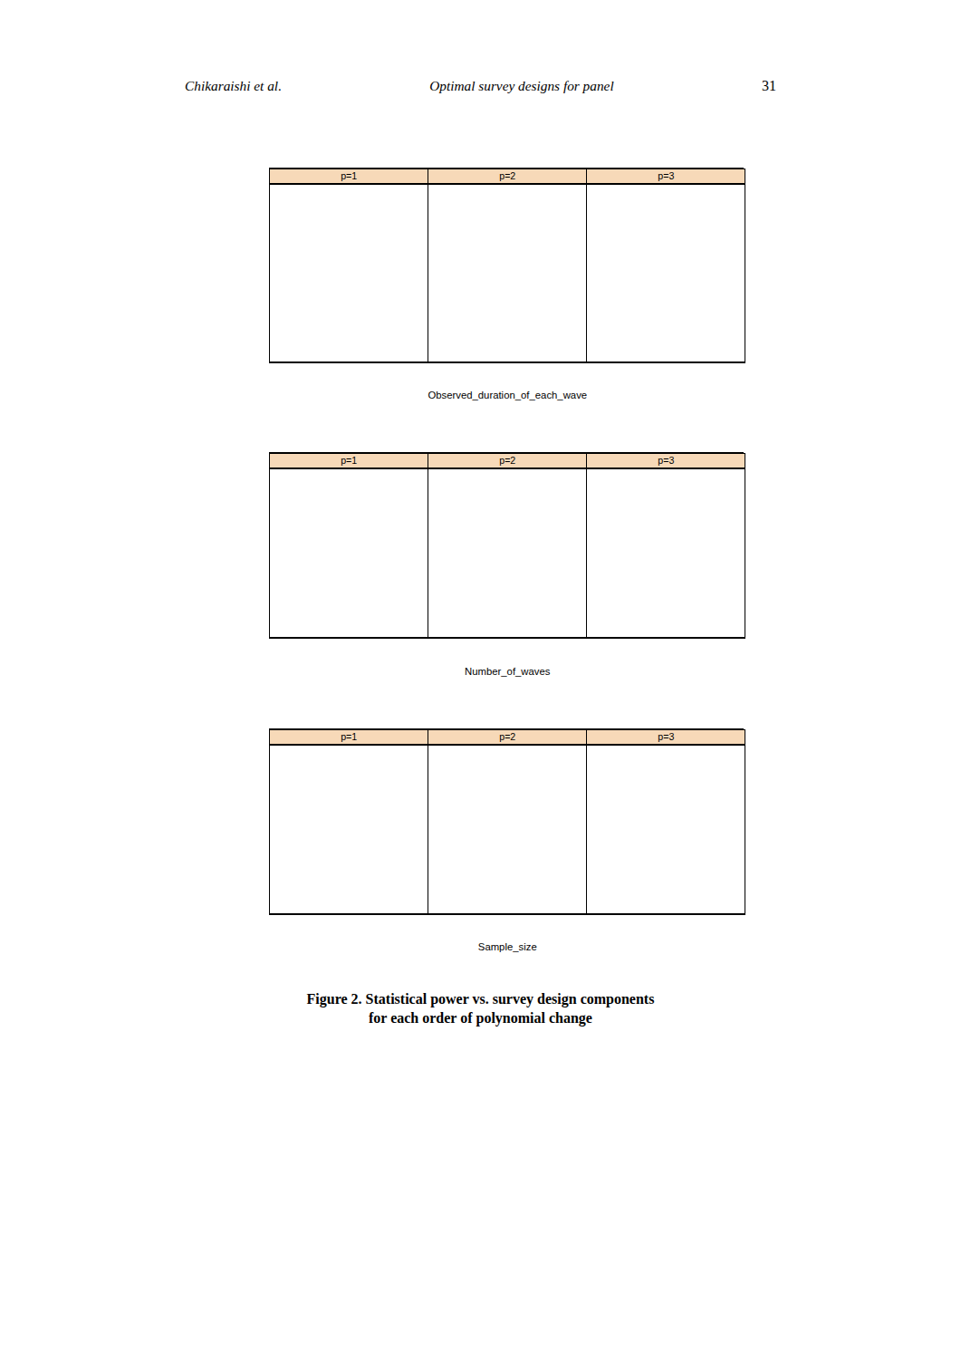Chikaraishi et al. Optimal survey designs for panel 31
p=1
p=2
p=3
power
Observed_duration_of_each_wave
p=1
p=2
p=3
power
Number_of_waves
p=1
p=2
p=3
power
Sample_size
Figure 2. Statistical power vs. survey design components
for each order of polynomial change